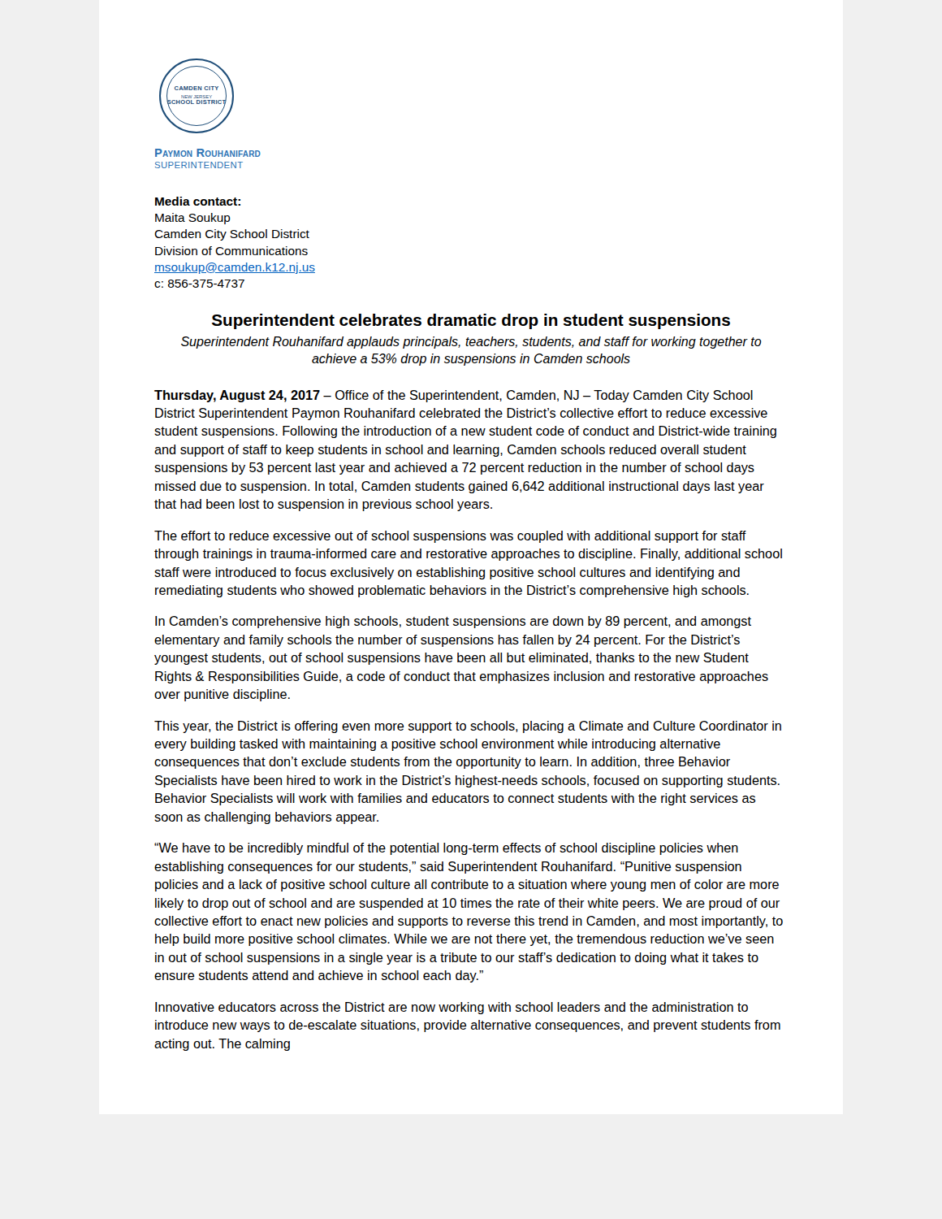Camden CityNew Jersey School District
Paymon Rouhanifard
Superintendent
Media contact:
Maita Soukup
Camden City School District
Division of Communications
msoukup@camden.k12.nj.us
c: 856-375-4737
Superintendent celebrates dramatic drop in student suspensions
Superintendent Rouhanifard applauds principals, teachers, students, and staff for working together to achieve a 53% drop in suspensions in Camden schools
Thursday, August 24, 2017 – Office of the Superintendent, Camden, NJ – Today Camden City School District Superintendent Paymon Rouhanifard celebrated the District’s collective effort to reduce excessive student suspensions. Following the introduction of a new student code of conduct and District-wide training and support of staff to keep students in school and learning, Camden schools reduced overall student suspensions by 53 percent last year and achieved a 72 percent reduction in the number of school days missed due to suspension. In total, Camden students gained 6,642 additional instructional days last year that had been lost to suspension in previous school years.
The effort to reduce excessive out of school suspensions was coupled with additional support for staff through trainings in trauma-informed care and restorative approaches to discipline. Finally, additional school staff were introduced to focus exclusively on establishing positive school cultures and identifying and remediating students who showed problematic behaviors in the District’s comprehensive high schools.
In Camden’s comprehensive high schools, student suspensions are down by 89 percent, and amongst elementary and family schools the number of suspensions has fallen by 24 percent. For the District’s youngest students, out of school suspensions have been all but eliminated, thanks to the new Student Rights & Responsibilities Guide, a code of conduct that emphasizes inclusion and restorative approaches over punitive discipline.
This year, the District is offering even more support to schools, placing a Climate and Culture Coordinator in every building tasked with maintaining a positive school environment while introducing alternative consequences that don’t exclude students from the opportunity to learn. In addition, three Behavior Specialists have been hired to work in the District’s highest-needs schools, focused on supporting students. Behavior Specialists will work with families and educators to connect students with the right services as soon as challenging behaviors appear.
“We have to be incredibly mindful of the potential long-term effects of school discipline policies when establishing consequences for our students,” said Superintendent Rouhanifard. “Punitive suspension policies and a lack of positive school culture all contribute to a situation where young men of color are more likely to drop out of school and are suspended at 10 times the rate of their white peers. We are proud of our collective effort to enact new policies and supports to reverse this trend in Camden, and most importantly, to help build more positive school climates. While we are not there yet, the tremendous reduction we’ve seen in out of school suspensions in a single year is a tribute to our staff’s dedication to doing what it takes to ensure students attend and achieve in school each day.”
Innovative educators across the District are now working with school leaders and the administration to introduce new ways to de-escalate situations, provide alternative consequences, and prevent students from acting out. The calming